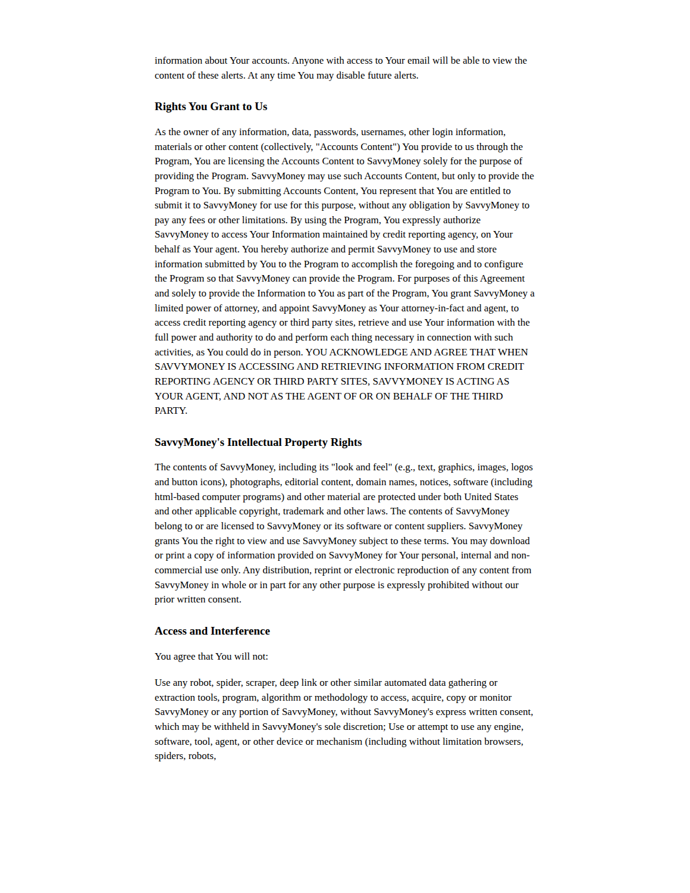information about Your accounts. Anyone with access to Your email will be able to view the content of these alerts. At any time You may disable future alerts.
Rights You Grant to Us
As the owner of any information, data, passwords, usernames, other login information, materials or other content (collectively, "Accounts Content") You provide to us through the Program, You are licensing the Accounts Content to SavvyMoney solely for the purpose of providing the Program. SavvyMoney may use such Accounts Content, but only to provide the Program to You. By submitting Accounts Content, You represent that You are entitled to submit it to SavvyMoney for use for this purpose, without any obligation by SavvyMoney to pay any fees or other limitations. By using the Program, You expressly authorize SavvyMoney to access Your Information maintained by credit reporting agency, on Your behalf as Your agent. You hereby authorize and permit SavvyMoney to use and store information submitted by You to the Program to accomplish the foregoing and to configure the Program so that SavvyMoney can provide the Program. For purposes of this Agreement and solely to provide the Information to You as part of the Program, You grant SavvyMoney a limited power of attorney, and appoint SavvyMoney as Your attorney-in-fact and agent, to access credit reporting agency or third party sites, retrieve and use Your information with the full power and authority to do and perform each thing necessary in connection with such activities, as You could do in person. YOU ACKNOWLEDGE AND AGREE THAT WHEN SAVVYMONEY IS ACCESSING AND RETRIEVING INFORMATION FROM CREDIT REPORTING AGENCY OR THIRD PARTY SITES, SAVVYMONEY IS ACTING AS YOUR AGENT, AND NOT AS THE AGENT OF OR ON BEHALF OF THE THIRD PARTY.
SavvyMoney's Intellectual Property Rights
The contents of SavvyMoney, including its "look and feel" (e.g., text, graphics, images, logos and button icons), photographs, editorial content, domain names, notices, software (including html-based computer programs) and other material are protected under both United States and other applicable copyright, trademark and other laws. The contents of SavvyMoney belong to or are licensed to SavvyMoney or its software or content suppliers. SavvyMoney grants You the right to view and use SavvyMoney subject to these terms. You may download or print a copy of information provided on SavvyMoney for Your personal, internal and non-commercial use only. Any distribution, reprint or electronic reproduction of any content from SavvyMoney in whole or in part for any other purpose is expressly prohibited without our prior written consent.
Access and Interference
You agree that You will not:
Use any robot, spider, scraper, deep link or other similar automated data gathering or extraction tools, program, algorithm or methodology to access, acquire, copy or monitor SavvyMoney or any portion of SavvyMoney, without SavvyMoney's express written consent, which may be withheld in SavvyMoney's sole discretion; Use or attempt to use any engine, software, tool, agent, or other device or mechanism (including without limitation browsers, spiders, robots,